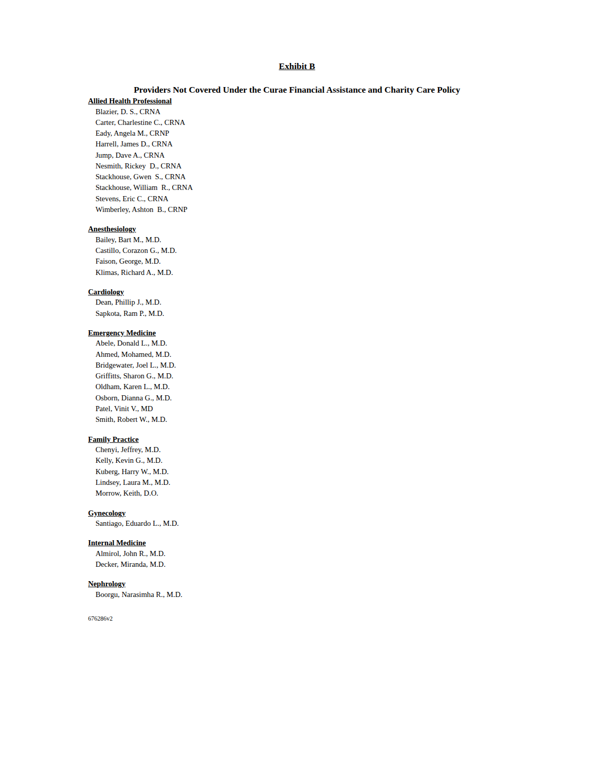Exhibit B
Providers Not Covered Under the Curae Financial Assistance and Charity Care Policy
Allied Health Professional
Blazier, D. S., CRNA
Carter, Charlestine C., CRNA
Eady, Angela M., CRNP
Harrell, James D., CRNA
Jump, Dave A., CRNA
Nesmith, Rickey D., CRNA
Stackhouse, Gwen S., CRNA
Stackhouse, William R., CRNA
Stevens, Eric C., CRNA
Wimberley, Ashton B., CRNP
Anesthesiology
Bailey, Bart M., M.D.
Castillo, Corazon G., M.D.
Faison, George, M.D.
Klimas, Richard A., M.D.
Cardiology
Dean, Phillip J., M.D.
Sapkota, Ram P., M.D.
Emergency Medicine
Abele, Donald L., M.D.
Ahmed, Mohamed, M.D.
Bridgewater, Joel L., M.D.
Griffitts, Sharon G., M.D.
Oldham, Karen L., M.D.
Osborn, Dianna G., M.D.
Patel, Vinit V., MD
Smith, Robert W., M.D.
Family Practice
Chenyi, Jeffrey, M.D.
Kelly, Kevin G., M.D.
Kuberg, Harry W., M.D.
Lindsey, Laura M., M.D.
Morrow, Keith, D.O.
Gynecology
Santiago, Eduardo L., M.D.
Internal Medicine
Almirol, John R., M.D.
Decker, Miranda, M.D.
Nephrology
Boorgu, Narasimha R., M.D.
676286v2